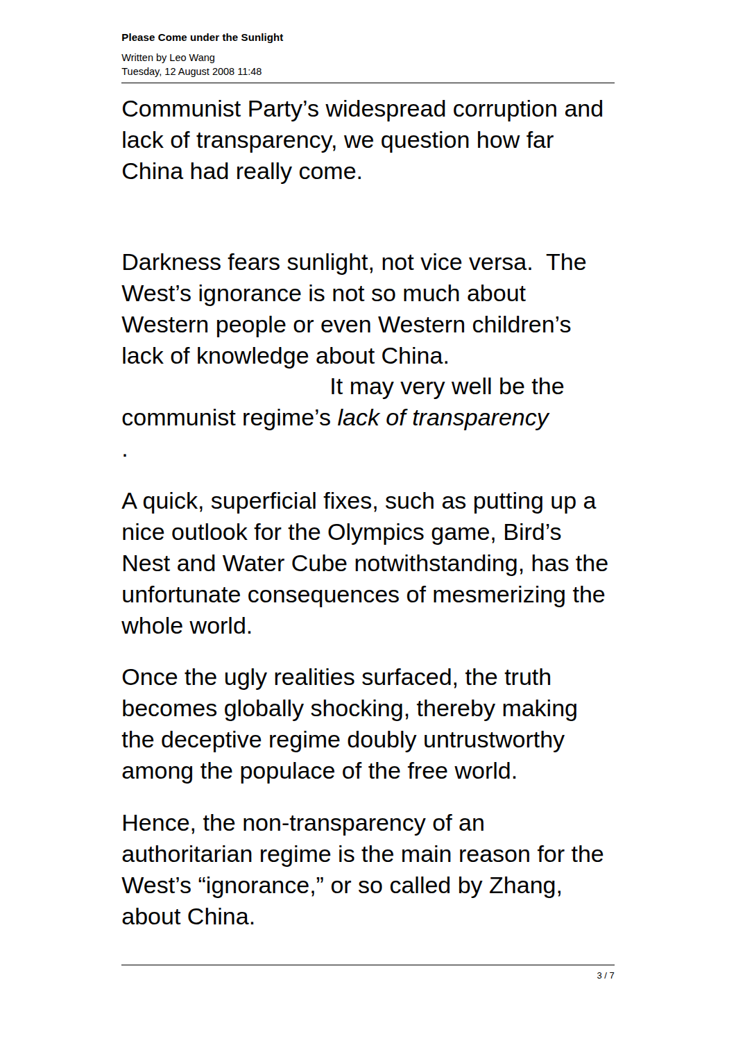Please Come under the Sunlight
Written by Leo Wang
Tuesday, 12 August 2008 11:48
Communist Party’s widespread corruption and lack of transparency, we question how far China had really come.
Darkness fears sunlight, not vice versa. The West’s ignorance is not so much about Western people or even Western children’s lack of knowledge about China. It may very well be the communist regime’s lack of transparency
.
A quick, superficial fixes, such as putting up a nice outlook for the Olympics game, Bird’s Nest and Water Cube notwithstanding, has the unfortunate consequences of mesmerizing the whole world.
Once the ugly realities surfaced, the truth becomes globally shocking, thereby making the deceptive regime doubly untrustworthy among the populace of the free world.
Hence, the non-transparency of an authoritarian regime is the main reason for the West’s “ignorance,” or so called by Zhang, about China.
3 / 7